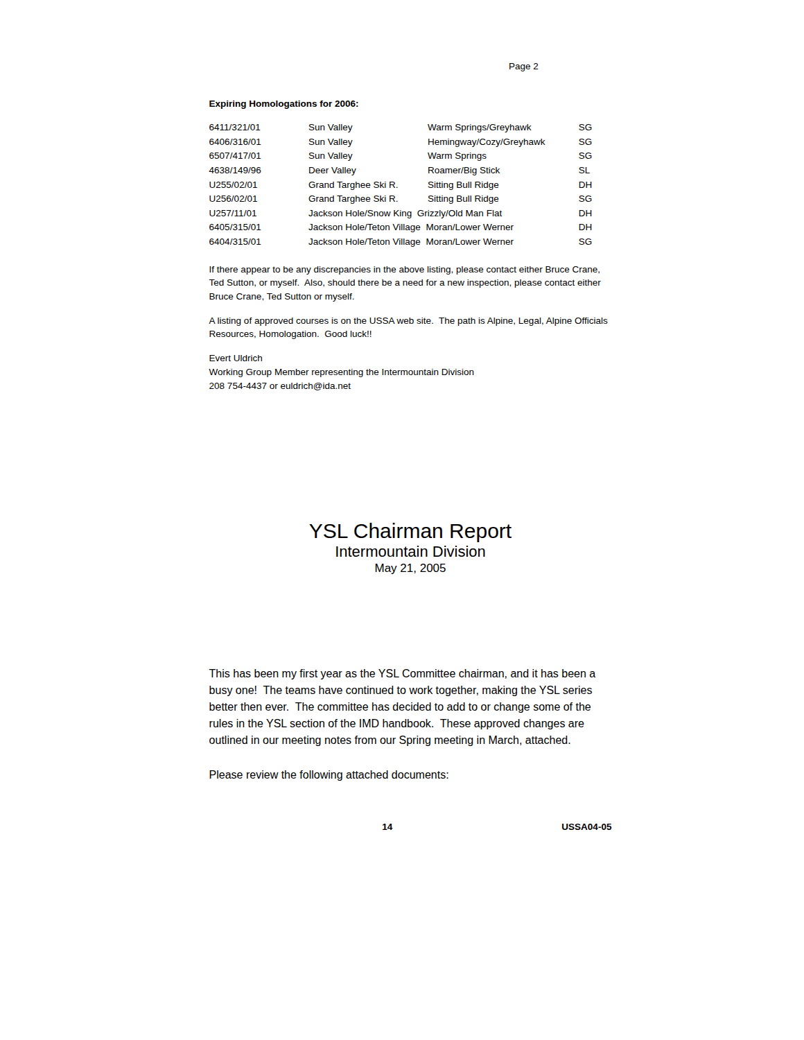Page 2
Expiring Homologations for 2006:
| 6411/321/01 | Sun Valley | Warm Springs/Greyhawk | SG |
| 6406/316/01 | Sun Valley | Hemingway/Cozy/Greyhawk | SG |
| 6507/417/01 | Sun Valley | Warm Springs | SG |
| 4638/149/96 | Deer Valley | Roamer/Big Stick | SL |
| U255/02/01 | Grand Targhee Ski R. | Sitting Bull Ridge | DH |
| U256/02/01 | Grand Targhee Ski R. | Sitting Bull Ridge | SG |
| U257/11/01 | Jackson Hole/Snow King Grizzly/Old Man Flat | DH |
| 6405/315/01 | Jackson Hole/Teton Village Moran/Lower Werner | DH |
| 6404/315/01 | Jackson Hole/Teton Village Moran/Lower Werner | SG |
If there appear to be any discrepancies in the above listing, please contact either Bruce Crane, Ted Sutton, or myself. Also, should there be a need for a new inspection, please contact either Bruce Crane, Ted Sutton or myself.
A listing of approved courses is on the USSA web site. The path is Alpine, Legal, Alpine Officials Resources, Homologation. Good luck!!
Evert Uldrich
Working Group Member representing the Intermountain Division
208 754-4437 or euldrich@ida.net
YSL Chairman Report
Intermountain Division
May 21, 2005
This has been my first year as the YSL Committee chairman, and it has been a busy one! The teams have continued to work together, making the YSL series better then ever. The committee has decided to add to or change some of the rules in the YSL section of the IMD handbook. These approved changes are outlined in our meeting notes from our Spring meeting in March, attached.
Please review the following attached documents:
14 USSA04-05